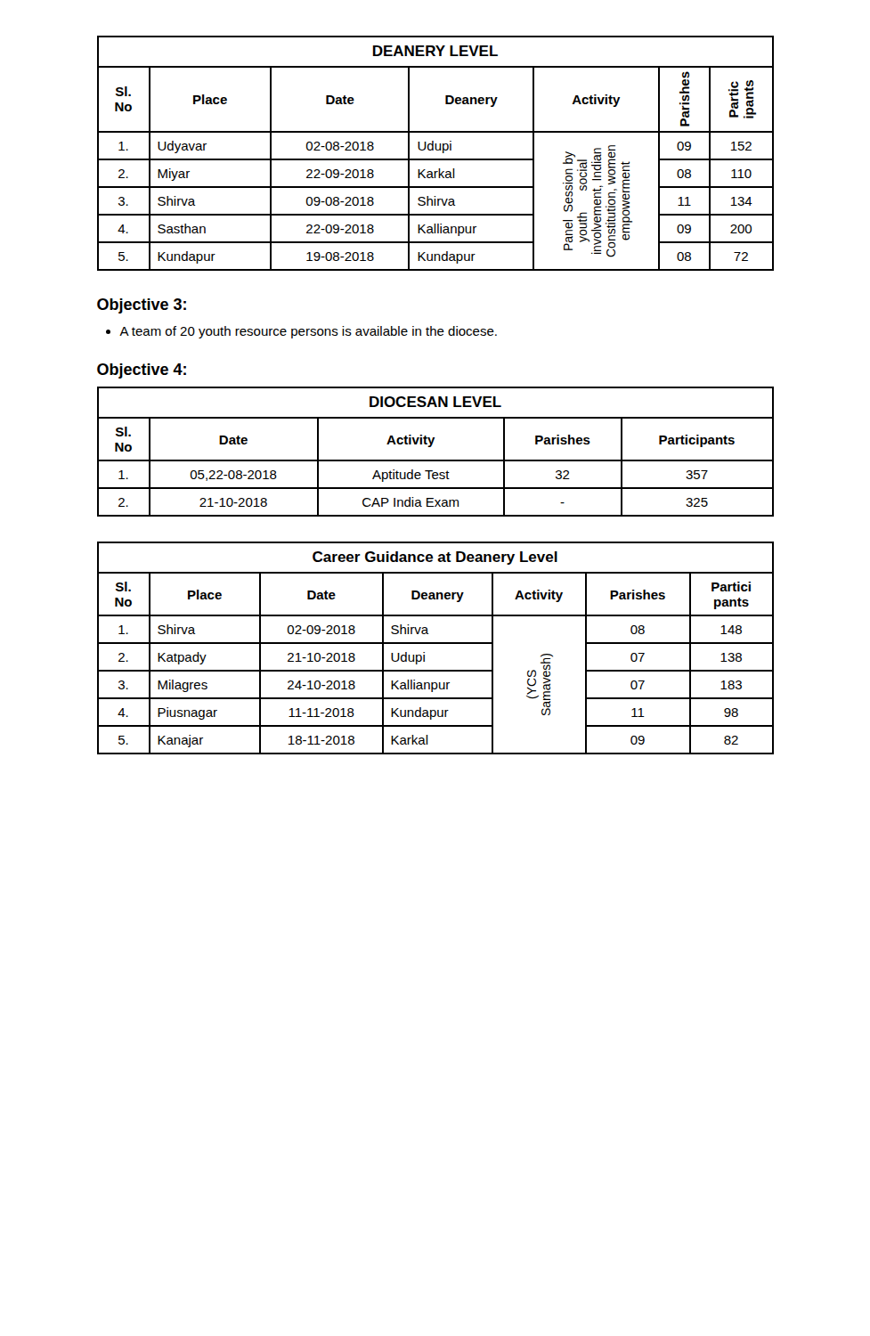DEANERY LEVEL
| Sl. No | Place | Date | Deanery | Activity | Parishes | Partic ipants |
| --- | --- | --- | --- | --- | --- | --- |
| 1. | Udyavar | 02-08-2018 | Udupi | Panel Session by youth social involvement, Indian Constitution, women empowerment | 09 | 152 |
| 2. | Miyar | 22-09-2018 | Karkal | 08 | 110 |
| 3. | Shirva | 09-08-2018 | Shirva | 11 | 134 |
| 4. | Sasthan | 22-09-2018 | Kallianpur | 09 | 200 |
| 5. | Kundapur | 19-08-2018 | Kundapur | 08 | 72 |
Objective 3:
A team of 20 youth resource persons is available in the diocese.
Objective 4:
DIOCESAN LEVEL
| Sl. No | Date | Activity | Parishes | Participants |
| --- | --- | --- | --- | --- |
| 1. | 05,22-08-2018 | Aptitude Test | 32 | 357 |
| 2. | 21-10-2018 | CAP India Exam | - | 325 |
Career Guidance at Deanery Level
| Sl. No | Place | Date | Deanery | Activity | Parishes | Partici pants |
| --- | --- | --- | --- | --- | --- | --- |
| 1. | Shirva | 02-09-2018 | Shirva | (YCS Samavesh) | 08 | 148 |
| 2. | Katpady | 21-10-2018 | Udupi | 07 | 138 |
| 3. | Milagres | 24-10-2018 | Kallianpur | 07 | 183 |
| 4. | Piusnagar | 11-11-2018 | Kundapur | 11 | 98 |
| 5. | Kanajar | 18-11-2018 | Karkal | 09 | 82 |